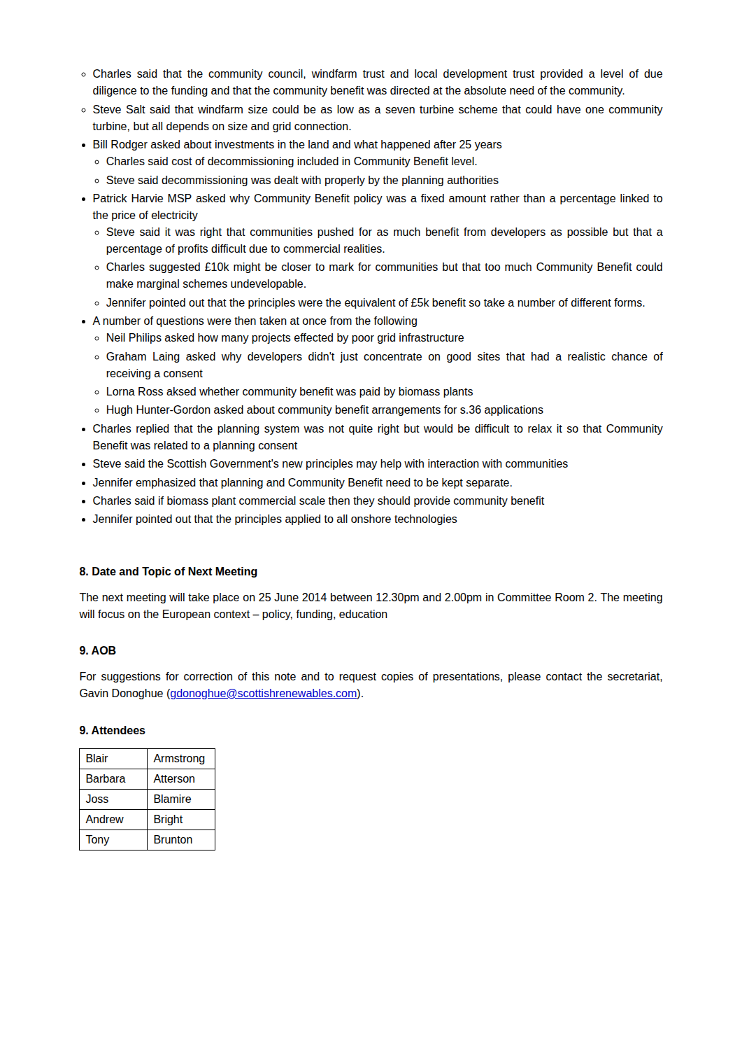Charles said that the community council, windfarm trust and local development trust provided a level of due diligence to the funding and that the community benefit was directed at the absolute need of the community.
Steve Salt said that windfarm size could be as low as a seven turbine scheme that could have one community turbine, but all depends on size and grid connection.
Bill Rodger asked about investments in the land and what happened after 25 years
Charles said cost of decommissioning included in Community Benefit level.
Steve said decommissioning was dealt with properly by the planning authorities
Patrick Harvie MSP asked why Community Benefit policy was a fixed amount rather than a percentage linked to the price of electricity
Steve said it was right that communities pushed for as much benefit from developers as possible but that a percentage of profits difficult due to commercial realities.
Charles suggested £10k might be closer to mark for communities but that too much Community Benefit could make marginal schemes undevelopable.
Jennifer pointed out that the principles were the equivalent of £5k benefit so take a number of different forms.
A number of questions were then taken at once from the following
Neil Philips asked how many projects effected by poor grid infrastructure
Graham Laing asked why developers didn't just concentrate on good sites that had a realistic chance of receiving a consent
Lorna Ross aksed whether community benefit was paid by biomass plants
Hugh Hunter-Gordon asked about community benefit arrangements for s.36 applications
Charles replied that the planning system was not quite right but would be difficult to relax it so that Community Benefit was related to a planning consent
Steve said the Scottish Government's new principles may help with interaction with communities
Jennifer emphasized that planning and Community Benefit need to be kept separate.
Charles said if biomass plant commercial scale then they should provide community benefit
Jennifer pointed out that the principles applied to all onshore technologies
8. Date and Topic of Next Meeting
The next meeting will take place on 25 June 2014 between 12.30pm and 2.00pm in Committee Room 2. The meeting will focus on the European context – policy, funding, education
9. AOB
For suggestions for correction of this note and to request copies of presentations, please contact the secretariat, Gavin Donoghue (gdonoghue@scottishrenewables.com).
9. Attendees
| Blair | Armstrong |
| Barbara | Atterson |
| Joss | Blamire |
| Andrew | Bright |
| Tony | Brunton |